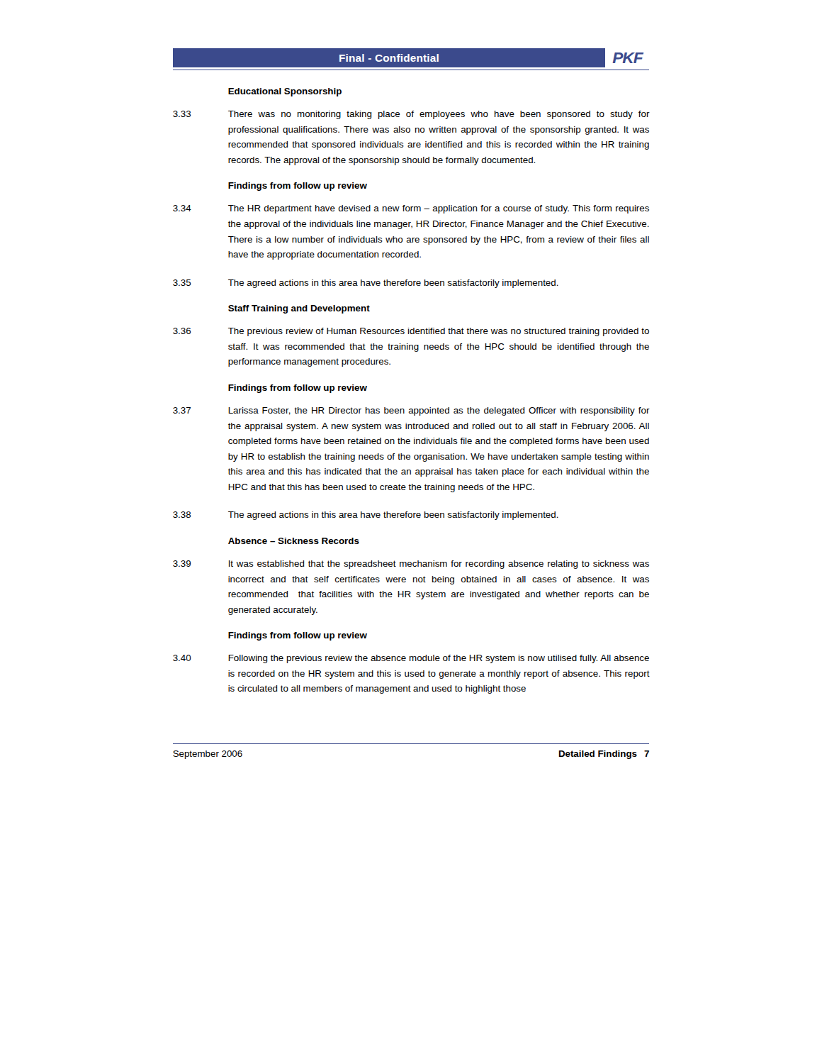Final - Confidential
PKF
Educational Sponsorship
3.33
There was no monitoring taking place of employees who have been sponsored to study for professional qualifications. There was also no written approval of the sponsorship granted. It was recommended that sponsored individuals are identified and this is recorded within the HR training records. The approval of the sponsorship should be formally documented.
Findings from follow up review
3.34
The HR department have devised a new form – application for a course of study. This form requires the approval of the individuals line manager, HR Director, Finance Manager and the Chief Executive. There is a low number of individuals who are sponsored by the HPC, from a review of their files all have the appropriate documentation recorded.
3.35
The agreed actions in this area have therefore been satisfactorily implemented.
Staff Training and Development
3.36
The previous review of Human Resources identified that there was no structured training provided to staff. It was recommended that the training needs of the HPC should be identified through the performance management procedures.
Findings from follow up review
3.37
Larissa Foster, the HR Director has been appointed as the delegated Officer with responsibility for the appraisal system. A new system was introduced and rolled out to all staff in February 2006. All completed forms have been retained on the individuals file and the completed forms have been used by HR to establish the training needs of the organisation. We have undertaken sample testing within this area and this has indicated that the an appraisal has taken place for each individual within the HPC and that this has been used to create the training needs of the HPC.
3.38
The agreed actions in this area have therefore been satisfactorily implemented.
Absence – Sickness Records
3.39
It was established that the spreadsheet mechanism for recording absence relating to sickness was incorrect and that self certificates were not being obtained in all cases of absence. It was recommended that facilities with the HR system are investigated and whether reports can be generated accurately.
Findings from follow up review
3.40
Following the previous review the absence module of the HR system is now utilised fully. All absence is recorded on the HR system and this is used to generate a monthly report of absence. This report is circulated to all members of management and used to highlight those
September 2006
Detailed Findings7